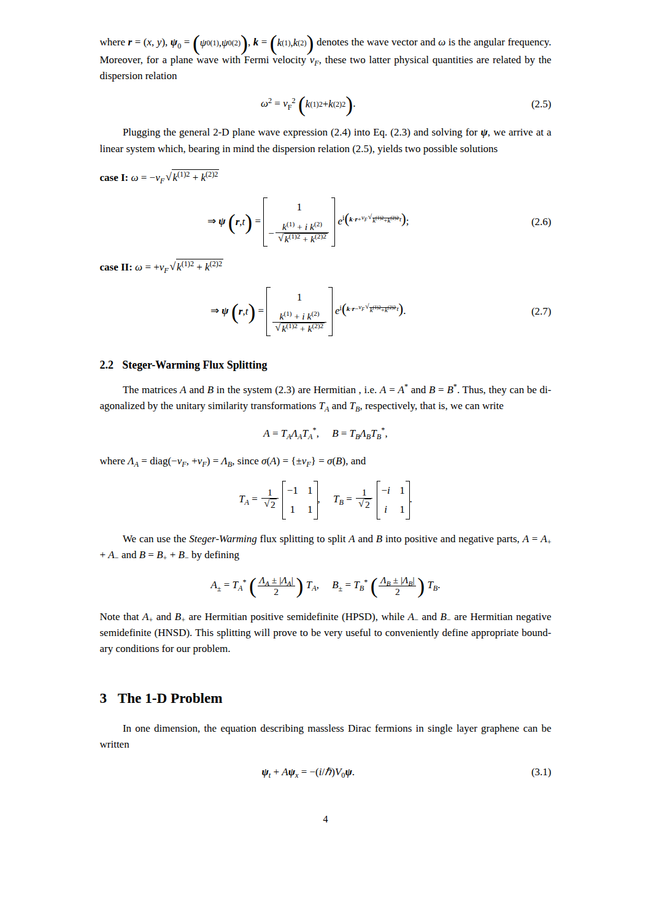where r = (x, y), ψ0 = (ψ0(1), ψ0(2)), k = (k(1), k(2)) denotes the wave vector and ω is the angular frequency. Moreover, for a plane wave with Fermi velocity νF, these two latter physical quantities are related by the dispersion relation
ω2 = νF2 (k(1)2 + k(2)2).
(2.5)
Plugging the general 2-D plane wave expression (2.4) into Eq. (2.3) and solving for ψ, we arrive at a linear system which, bearing in mind the dispersion relation (2.5), yields two possible solutions
case I: ω = −νF k(1)2 + k(2)2
⇒ ψ (r, t) = 1 −k(1) + i k(2) k(1)2 + k(2)2 ei(k·r + νF k(1)2+k(2)2 t);
(2.6)
case II: ω = +νF k(1)2 + k(2)2
⇒ ψ (r, t) = 1 k(1) + i k(2) k(1)2 + k(2)2 ei(k·r − νF k(1)2+k(2)2 t).
(2.7)
2.2 Steger-Warming Flux Splitting
The matrices A and B in the system (2.3) are Hermitian , i.e. A = A* and B = B*. Thus, they can be diagonalized by the unitary similarity transformations TA and TB, respectively, that is, we can write
A = TAΛATA*, B = TBΛBTB*,
where ΛA = diag(−νF, +νF) = ΛB, since σ(A) = {±νF} = σ(B), and
TA = 12 −11 11 , TB = 12 −i 1 i 1 .
We can use the Steger-Warming flux splitting to split A and B into positive and negative parts, A = A+ + A− and B = B+ + B− by defining
A± = TA* ( ΛA ± |ΛA|2 ) TA, B± = TB* ( ΛB ± |ΛB|2 ) TB.
Note that A+ and B+ are Hermitian positive semidefinite (HPSD), while A− and B− are Hermitian negative semidefinite (HNSD). This splitting will prove to be very useful to conveniently define appropriate boundary conditions for our problem.
3 The 1-D Problem
In one dimension, the equation describing massless Dirac fermions in single layer graphene can be written
ψt + Aψx = −(i/ℏ)V0ψ.
(3.1)
4